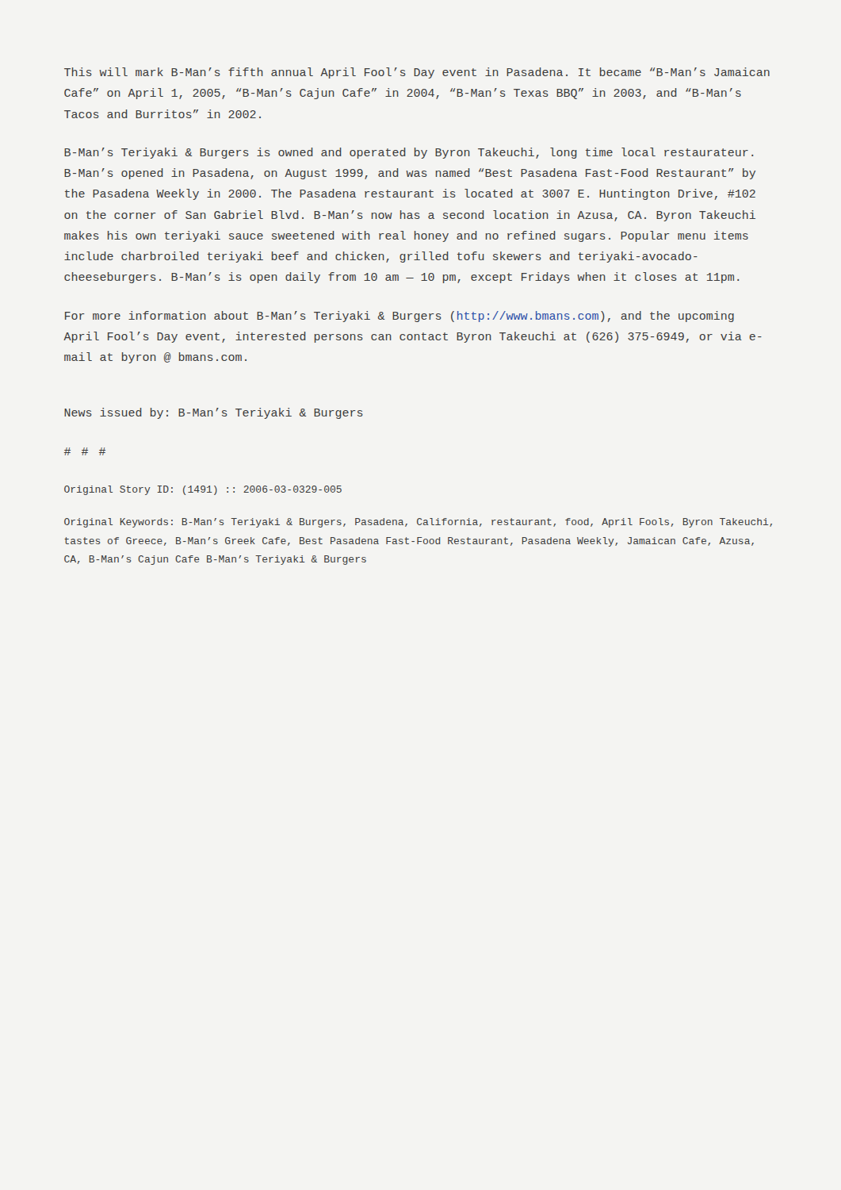This will mark B-Man’s fifth annual April Fool’s Day event in Pasadena. It became “B-Man’s Jamaican Cafe” on April 1, 2005, “B-Man’s Cajun Cafe” in 2004, “B-Man’s Texas BBQ” in 2003, and “B-Man’s Tacos and Burritos” in 2002.
B-Man’s Teriyaki & Burgers is owned and operated by Byron Takeuchi, long time local restaurateur. B-Man’s opened in Pasadena, on August 1999, and was named “Best Pasadena Fast-Food Restaurant” by the Pasadena Weekly in 2000. The Pasadena restaurant is located at 3007 E. Huntington Drive, #102 on the corner of San Gabriel Blvd. B-Man’s now has a second location in Azusa, CA. Byron Takeuchi makes his own teriyaki sauce sweetened with real honey and no refined sugars. Popular menu items include charbroiled teriyaki beef and chicken, grilled tofu skewers and teriyaki-avocado-cheeseburgers. B-Man’s is open daily from 10 am — 10 pm, except Fridays when it closes at 11pm.
For more information about B-Man’s Teriyaki & Burgers (http://www.bmans.com), and the upcoming April Fool’s Day event, interested persons can contact Byron Takeuchi at (626) 375-6949, or via e-mail at byron @ bmans.com.
News issued by: B-Man’s Teriyaki & Burgers
# # #
Original Story ID: (1491) :: 2006-03-0329-005
Original Keywords: B-Man’s Teriyaki & Burgers, Pasadena, California, restaurant, food, April Fools, Byron Takeuchi, tastes of Greece, B-Man’s Greek Cafe, Best Pasadena Fast-Food Restaurant, Pasadena Weekly, Jamaican Cafe, Azusa, CA, B-Man’s Cajun Cafe B-Man’s Teriyaki & Burgers